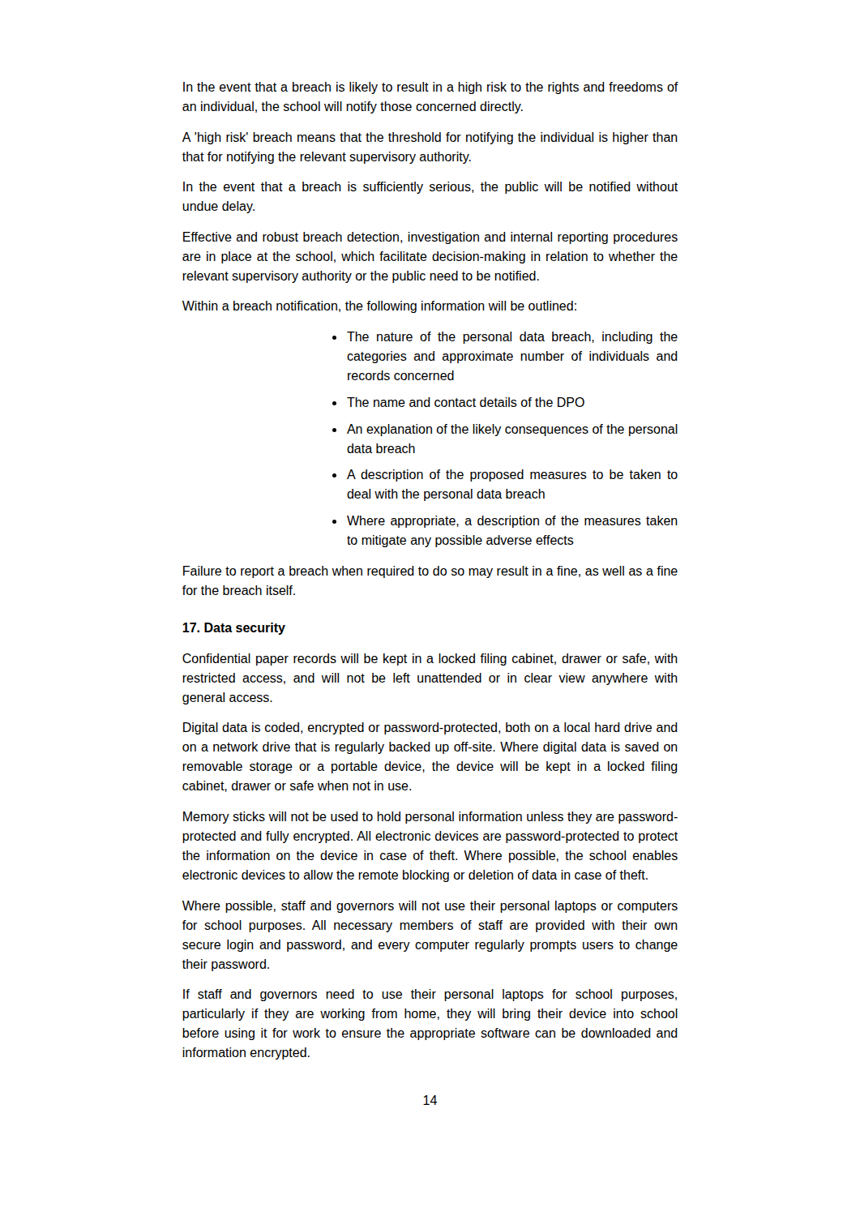In the event that a breach is likely to result in a high risk to the rights and freedoms of an individual, the school will notify those concerned directly.
A 'high risk' breach means that the threshold for notifying the individual is higher than that for notifying the relevant supervisory authority.
In the event that a breach is sufficiently serious, the public will be notified without undue delay.
Effective and robust breach detection, investigation and internal reporting procedures are in place at the school, which facilitate decision-making in relation to whether the relevant supervisory authority or the public need to be notified.
Within a breach notification, the following information will be outlined:
The nature of the personal data breach, including the categories and approximate number of individuals and records concerned
The name and contact details of the DPO
An explanation of the likely consequences of the personal data breach
A description of the proposed measures to be taken to deal with the personal data breach
Where appropriate, a description of the measures taken to mitigate any possible adverse effects
Failure to report a breach when required to do so may result in a fine, as well as a fine for the breach itself.
17. Data security
Confidential paper records will be kept in a locked filing cabinet, drawer or safe, with restricted access, and will not be left unattended or in clear view anywhere with general access.
Digital data is coded, encrypted or password-protected, both on a local hard drive and on a network drive that is regularly backed up off-site. Where digital data is saved on removable storage or a portable device, the device will be kept in a locked filing cabinet, drawer or safe when not in use.
Memory sticks will not be used to hold personal information unless they are password-protected and fully encrypted. All electronic devices are password-protected to protect the information on the device in case of theft. Where possible, the school enables electronic devices to allow the remote blocking or deletion of data in case of theft.
Where possible, staff and governors will not use their personal laptops or computers for school purposes. All necessary members of staff are provided with their own secure login and password, and every computer regularly prompts users to change their password.
If staff and governors need to use their personal laptops for school purposes, particularly if they are working from home, they will bring their device into school before using it for work to ensure the appropriate software can be downloaded and information encrypted.
14